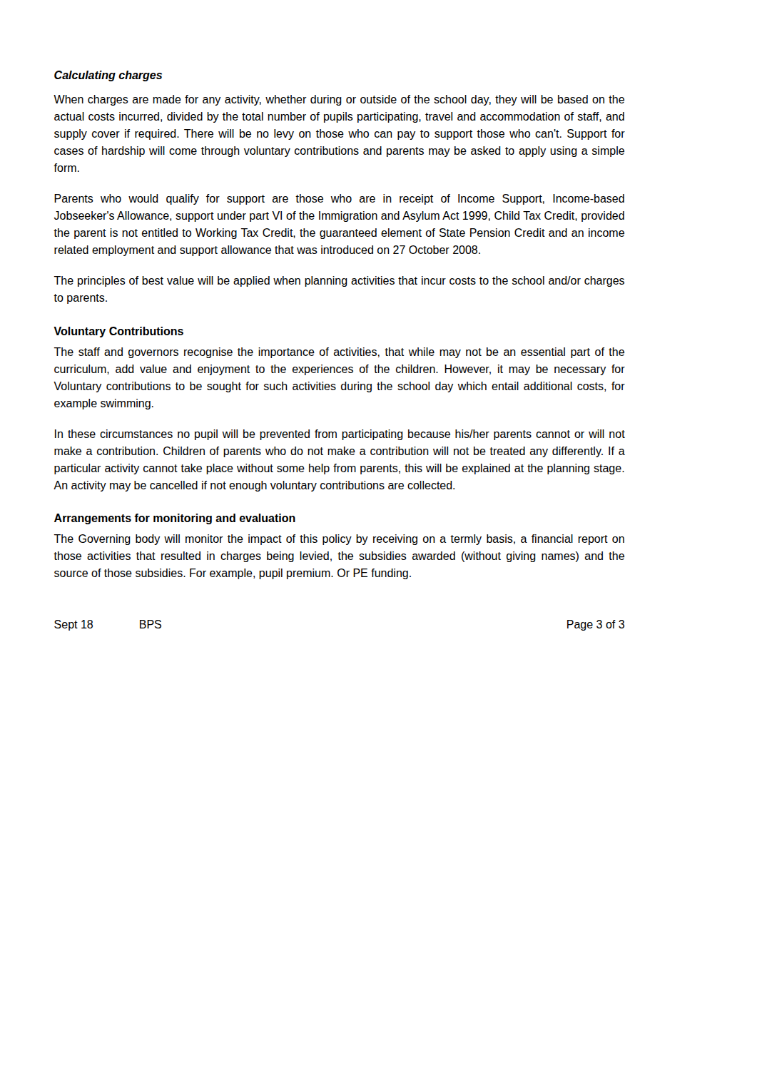Calculating charges
When charges are made for any activity, whether during or outside of the school day, they will be based on the actual costs incurred, divided by the total number of pupils participating, travel and accommodation of staff, and supply cover if required. There will be no levy on those who can pay to support those who can't. Support for cases of hardship will come through voluntary contributions and parents may be asked to apply using a simple form.
Parents who would qualify for support are those who are in receipt of Income Support, Income-based Jobseeker's Allowance, support under part VI of the Immigration and Asylum Act 1999, Child Tax Credit, provided the parent is not entitled to Working Tax Credit, the guaranteed element of State Pension Credit and an income related employment and support allowance that was introduced on 27 October 2008.
The principles of best value will be applied when planning activities that incur costs to the school and/or charges to parents.
Voluntary Contributions
The staff and governors recognise the importance of activities, that while may not be an essential part of the curriculum, add value and enjoyment to the experiences of the children. However, it may be necessary for Voluntary contributions to be sought for such activities during the school day which entail additional costs, for example swimming.
In these circumstances no pupil will be prevented from participating because his/her parents cannot or will not make a contribution. Children of parents who do not make a contribution will not be treated any differently. If a particular activity cannot take place without some help from parents, this will be explained at the planning stage. An activity may be cancelled if not enough voluntary contributions are collected.
Arrangements for monitoring and evaluation
The Governing body will monitor the impact of this policy by receiving on a termly basis, a financial report on those activities that resulted in charges being levied, the subsidies awarded (without giving names) and the source of those subsidies. For example, pupil premium. Or PE funding.
Sept 18
BPS
Page 3 of 3